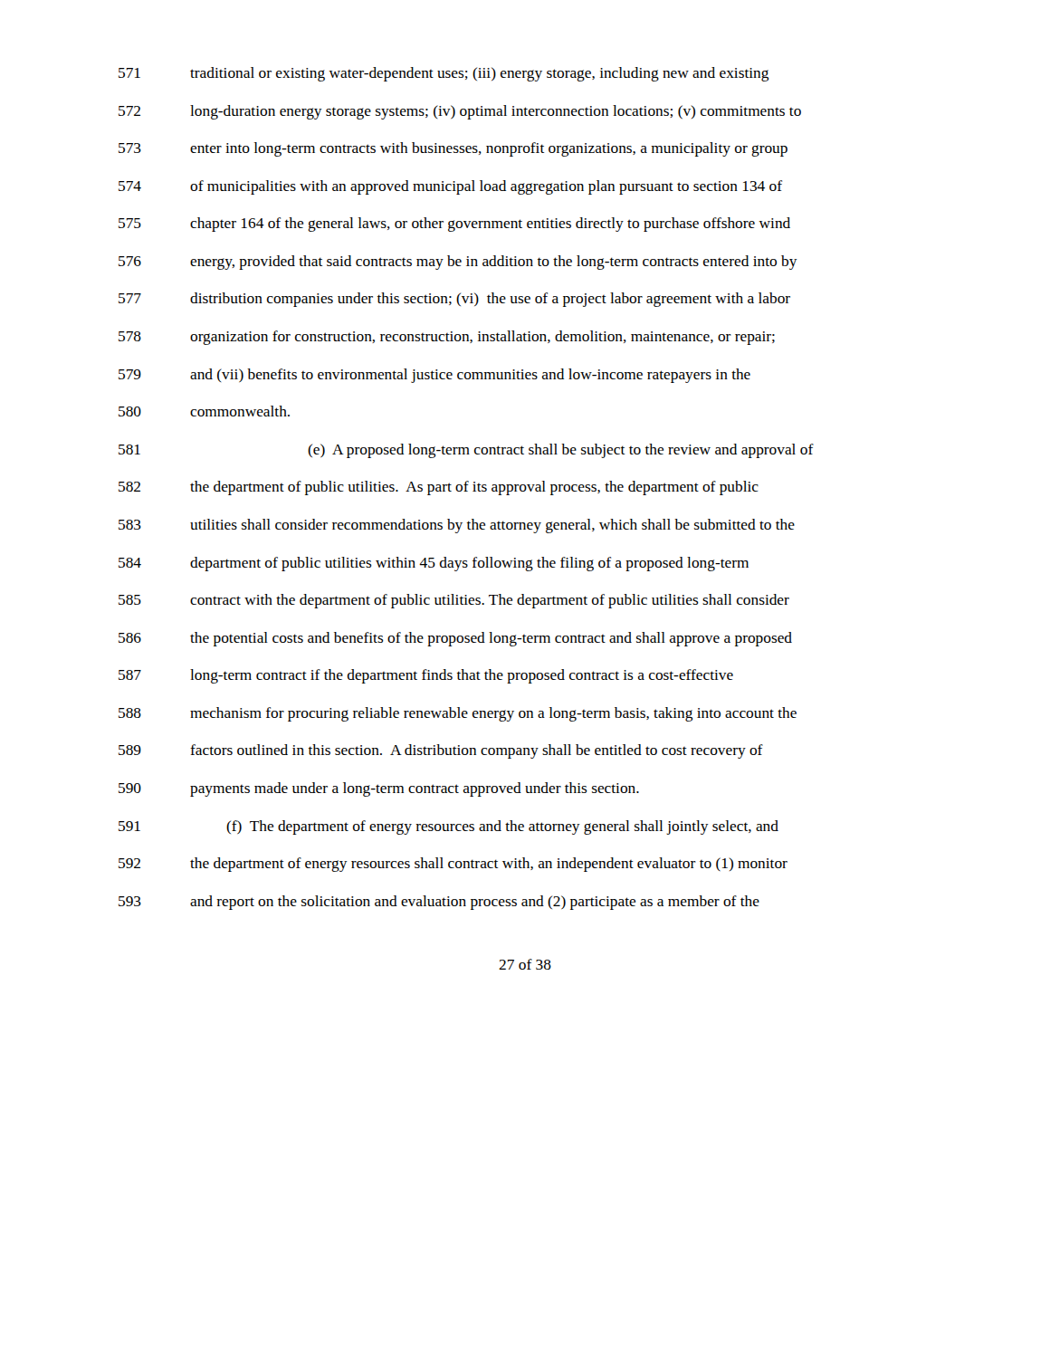571
traditional or existing water-dependent uses; (iii) energy storage, including new and existing
572
long-duration energy storage systems; (iv) optimal interconnection locations; (v) commitments to
573
enter into long-term contracts with businesses, nonprofit organizations, a municipality or group
574
of municipalities with an approved municipal load aggregation plan pursuant to section 134 of
575
chapter 164 of the general laws, or other government entities directly to purchase offshore wind
576
energy, provided that said contracts may be in addition to the long-term contracts entered into by
577
distribution companies under this section; (vi) the use of a project labor agreement with a labor
578
organization for construction, reconstruction, installation, demolition, maintenance, or repair;
579
and (vii) benefits to environmental justice communities and low-income ratepayers in the
580
commonwealth.
581
(e) A proposed long-term contract shall be subject to the review and approval of
582
the department of public utilities. As part of its approval process, the department of public
583
utilities shall consider recommendations by the attorney general, which shall be submitted to the
584
department of public utilities within 45 days following the filing of a proposed long-term
585
contract with the department of public utilities. The department of public utilities shall consider
586
the potential costs and benefits of the proposed long-term contract and shall approve a proposed
587
long-term contract if the department finds that the proposed contract is a cost-effective
588
mechanism for procuring reliable renewable energy on a long-term basis, taking into account the
589
factors outlined in this section. A distribution company shall be entitled to cost recovery of
590
payments made under a long-term contract approved under this section.
591
(f) The department of energy resources and the attorney general shall jointly select, and
592
the department of energy resources shall contract with, an independent evaluator to (1) monitor
593
and report on the solicitation and evaluation process and (2) participate as a member of the
27 of 38